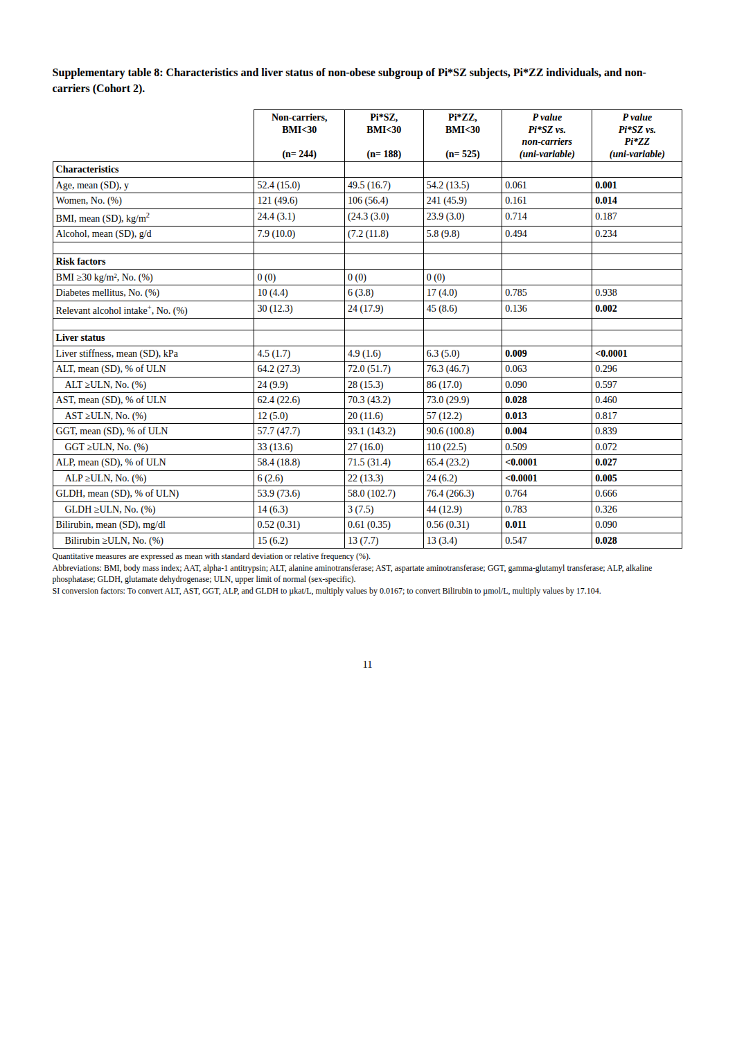Supplementary table 8: Characteristics and liver status of non-obese subgroup of Pi*SZ subjects, Pi*ZZ individuals, and non-carriers (Cohort 2).
| | Non-carriers, BMI<30 (n= 244) | Pi*SZ, BMI<30 (n= 188) | Pi*ZZ, BMI<30 (n= 525) | P value Pi*SZ vs. non-carriers (uni-variable) | P value Pi*SZ vs. Pi*ZZ (uni-variable) |
| --- | --- | --- | --- | --- | --- |
| Characteristics | | | | | |
| Age, mean (SD), y | 52.4 (15.0) | 49.5 (16.7) | 54.2 (13.5) | 0.061 | 0.001 |
| Women, No. (%) | 121 (49.6) | 106 (56.4) | 241 (45.9) | 0.161 | 0.014 |
| BMI, mean (SD), kg/m 2 | 24.4 (3.1) | (24.3 (3.0) | 23.9 (3.0) | 0.714 | 0.187 |
| Alcohol, mean (SD), g/d | 7.9 (10.0) | (7.2 (11.8) | 5.8 (9.8) | 0.494 | 0.234 |
| Risk factors | | | | | |
| BMI ≥30 kg/m², No. (%) | 0 (0) | 0 (0) | 0 (0) | | |
| Diabetes mellitus, No. (%) | 10 (4.4) | 6 (3.8) | 17 (4.0) | 0.785 | 0.938 |
| Relevant alcohol intake + , No. (%) | 30 (12.3) | 24 (17.9) | 45 (8.6) | 0.136 | 0.002 |
| Liver status | | | | | |
| Liver stiffness, mean (SD), kPa | 4.5 (1.7) | 4.9 (1.6) | 6.3 (5.0) | 0.009 | <0.0001 |
| ALT, mean (SD), % of ULN | 64.2 (27.3) | 72.0 (51.7) | 76.3 (46.7) | 0.063 | 0.296 |
| ALT ≥ULN, No. (%) | 24 (9.9) | 28 (15.3) | 86 (17.0) | 0.090 | 0.597 |
| AST, mean (SD), % of ULN | 62.4 (22.6) | 70.3 (43.2) | 73.0 (29.9) | 0.028 | 0.460 |
| AST ≥ULN, No. (%) | 12 (5.0) | 20 (11.6) | 57 (12.2) | 0.013 | 0.817 |
| GGT, mean (SD), % of ULN | 57.7 (47.7) | 93.1 (143.2) | 90.6 (100.8) | 0.004 | 0.839 |
| GGT ≥ULN, No. (%) | 33 (13.6) | 27 (16.0) | 110 (22.5) | 0.509 | 0.072 |
| ALP, mean (SD), % of ULN | 58.4 (18.8) | 71.5 (31.4) | 65.4 (23.2) | <0.0001 | 0.027 |
| ALP ≥ULN, No. (%) | 6 (2.6) | 22 (13.3) | 24 (6.2) | <0.0001 | 0.005 |
| GLDH, mean (SD), % of ULN) | 53.9 (73.6) | 58.0 (102.7) | 76.4 (266.3) | 0.764 | 0.666 |
| GLDH ≥ULN, No. (%) | 14 (6.3) | 3 (7.5) | 44 (12.9) | 0.783 | 0.326 |
| Bilirubin, mean (SD), mg/dl | 0.52 (0.31) | 0.61 (0.35) | 0.56 (0.31) | 0.011 | 0.090 |
| Bilirubin ≥ULN, No. (%) | 15 (6.2) | 13 (7.7) | 13 (3.4) | 0.547 | 0.028 |
Quantitative measures are expressed as mean with standard deviation or relative frequency (%).
Abbreviations: BMI, body mass index; AAT, alpha-1 antitrypsin; ALT, alanine aminotransferase; AST, aspartate aminotransferase; GGT, gamma-glutamyl transferase; ALP, alkaline phosphatase; GLDH, glutamate dehydrogenase; ULN, upper limit of normal (sex-specific).
SI conversion factors: To convert ALT, AST, GGT, ALP, and GLDH to µkat/L, multiply values by 0.0167; to convert Bilirubin to µmol/L, multiply values by 17.104.
11